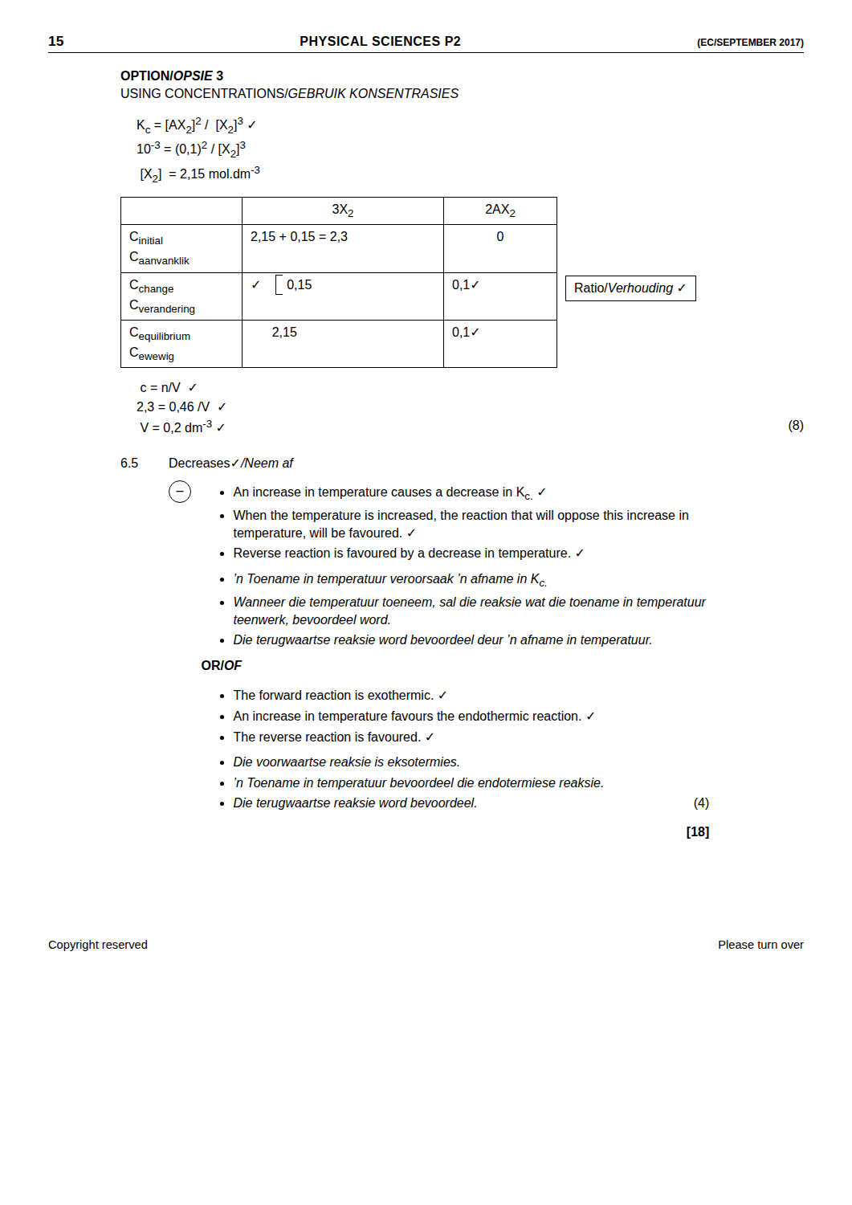15 PHYSICAL SCIENCES P2 (EC/SEPTEMBER 2017)
OPTION/OPSIE 3
USING CONCENTRATIONS/GEBRUIK KONSENTRASIES
Kc = [AX2]2 / [X2]3 ✓
10-3 = (0,1)2 / [X2]3
[X2] = 2,15 mol.dm-3
| | 3X 2 | 2AX 2 | |
| C initial C aanvanklik | 2,15 + 0,15 = 2,3 | 0 | |
| C change C verandering | ✓ 0,15 | 0,1 ✓ | Ratio/ Verhouding ✓ |
| C equilibrium C ewewig | 2,15 | 0,1 ✓ | |
c = n/V ✓
2,3 = 0,46 /V ✓
V = 0,2 dm-3 ✓(8)
6.5 Decreases✓/Neem af
–
An increase in temperature causes a decrease in Kc. ✓
When the temperature is increased, the reaction that will oppose this increase in temperature, will be favoured. ✓
Reverse reaction is favoured by a decrease in temperature. ✓
’n Toename in temperatuur veroorsaak ’n afname in Kc.
Wanneer die temperatuur toeneem, sal die reaksie wat die toename in temperatuur teenwerk, bevoordeel word.
Die terugwaartse reaksie word bevoordeel deur ’n afname in temperatuur.
OR/OF
The forward reaction is exothermic. ✓
An increase in temperature favours the endothermic reaction. ✓
The reverse reaction is favoured. ✓
Die voorwaartse reaksie is eksotermies.
’n Toename in temperatuur bevoordeel die endotermiese reaksie.
Die terugwaartse reaksie word bevoordeel.(4)
[18]
Copyright reserved Please turn over